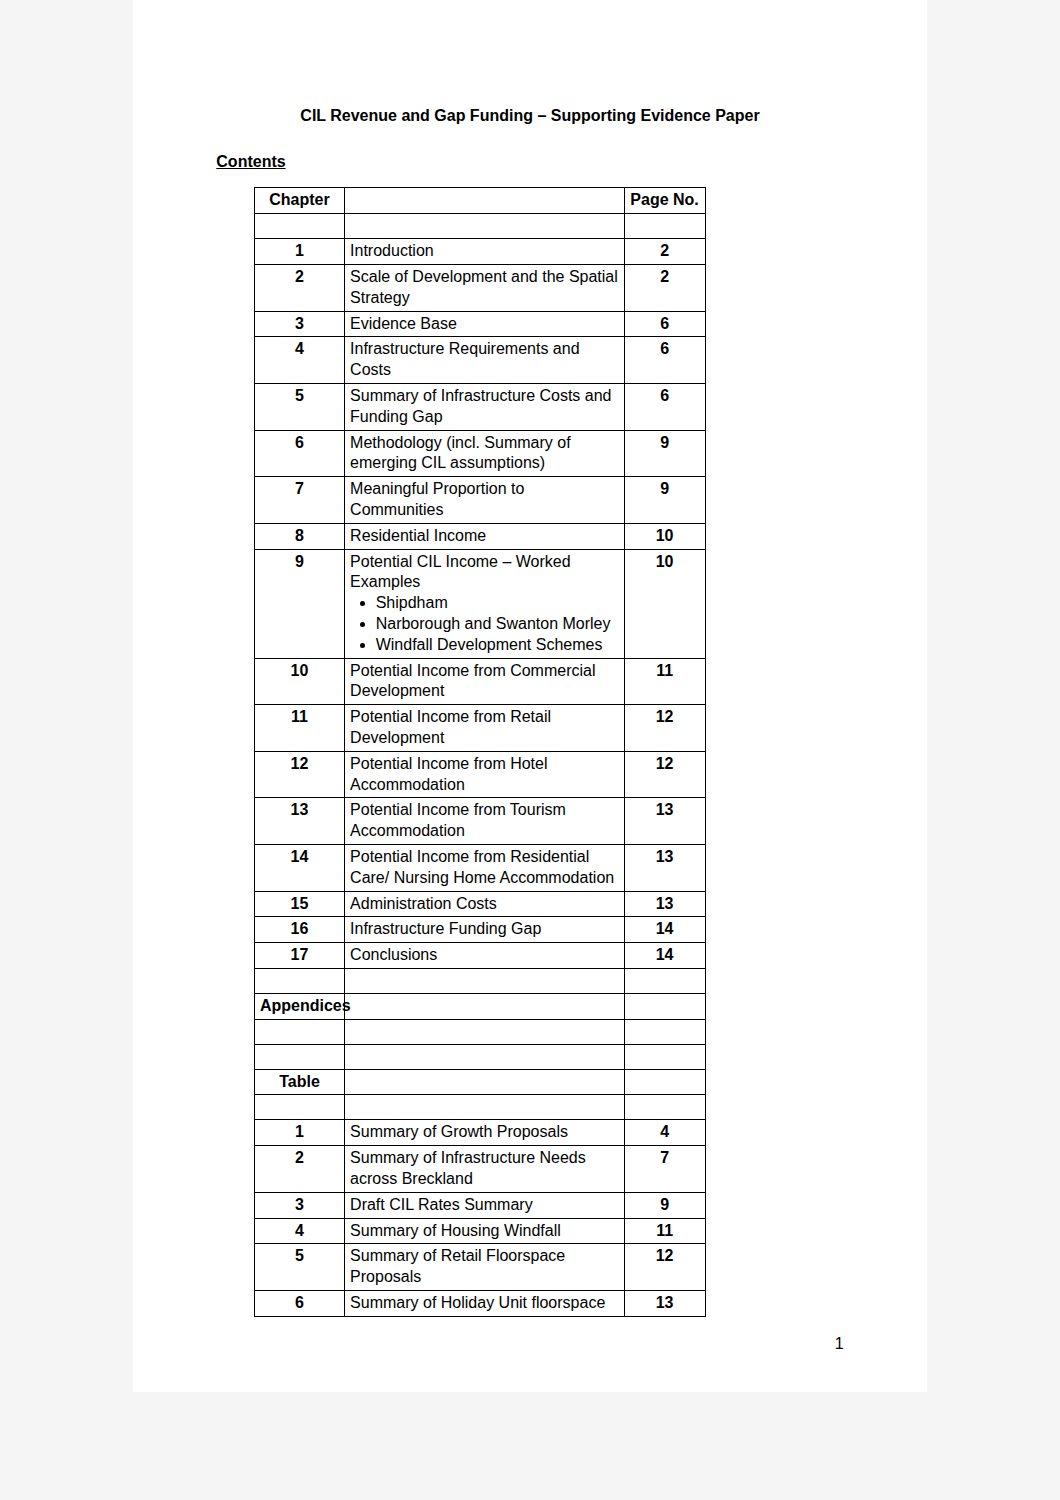CIL Revenue and Gap Funding – Supporting Evidence Paper
Contents
| Chapter | | Page No. |
| 1 | Introduction | 2 |
| 2 | Scale of Development and the Spatial Strategy | 2 |
| 3 | Evidence Base | 6 |
| 4 | Infrastructure Requirements and Costs | 6 |
| 5 | Summary of Infrastructure Costs and Funding Gap | 6 |
| 6 | Methodology (incl. Summary of emerging CIL assumptions) | 9 |
| 7 | Meaningful Proportion to Communities | 9 |
| 8 | Residential Income | 10 |
| 9 | Potential CIL Income – Worked Examples Shipdham Narborough and Swanton Morley Windfall Development Schemes | 10 |
| 10 | Potential Income from Commercial Development | 11 |
| 11 | Potential Income from Retail Development | 12 |
| 12 | Potential Income from Hotel Accommodation | 12 |
| 13 | Potential Income from Tourism Accommodation | 13 |
| 14 | Potential Income from Residential Care/ Nursing Home Accommodation | 13 |
| 15 | Administration Costs | 13 |
| 16 | Infrastructure Funding Gap | 14 |
| 17 | Conclusions | 14 |
| Appendices | | |
| Table | | |
| 1 | Summary of Growth Proposals | 4 |
| 2 | Summary of Infrastructure Needs across Breckland | 7 |
| 3 | Draft CIL Rates Summary | 9 |
| 4 | Summary of Housing Windfall | 11 |
| 5 | Summary of Retail Floorspace Proposals | 12 |
| 6 | Summary of Holiday Unit floorspace | 13 |
1